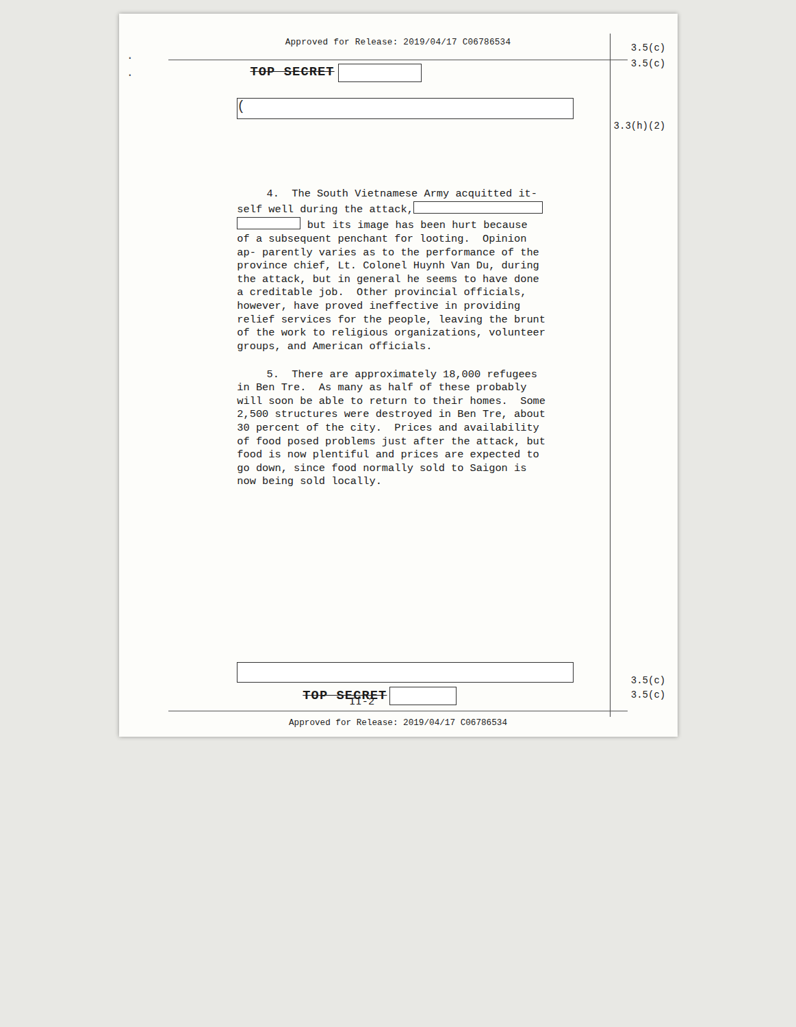Approved for Release: 2019/04/17 C06786534
3.5(c)
3.5(c)
3.3(h)(2)
·
·
( TOP SECRET
4. The South Vietnamese Army acquitted it- self well during the attack,
but its image has been hurt because of a subsequent penchant for looting. Opinion ap- parently varies as to the performance of the province chief, Lt. Colonel Huynh Van Du, during the attack, but in general he seems to have done a creditable job. Other provincial officials, however, have proved ineffective in providing relief services for the people, leaving the brunt of the work to religious organizations, volunteer groups, and American officials.
5. There are approximately 18,000 refugees in Ben Tre. As many as half of these probably will soon be able to return to their homes. Some 2,500 structures were destroyed in Ben Tre, about 30 percent of the city. Prices and availability of food posed problems just after the attack, but food is now plentiful and prices are expected to go down, since food normally sold to Saigon is now being sold locally.
21 February 1968
II-2
3.5(c)
3.5(c)
TOP SECRET
Approved for Release: 2019/04/17 C06786534